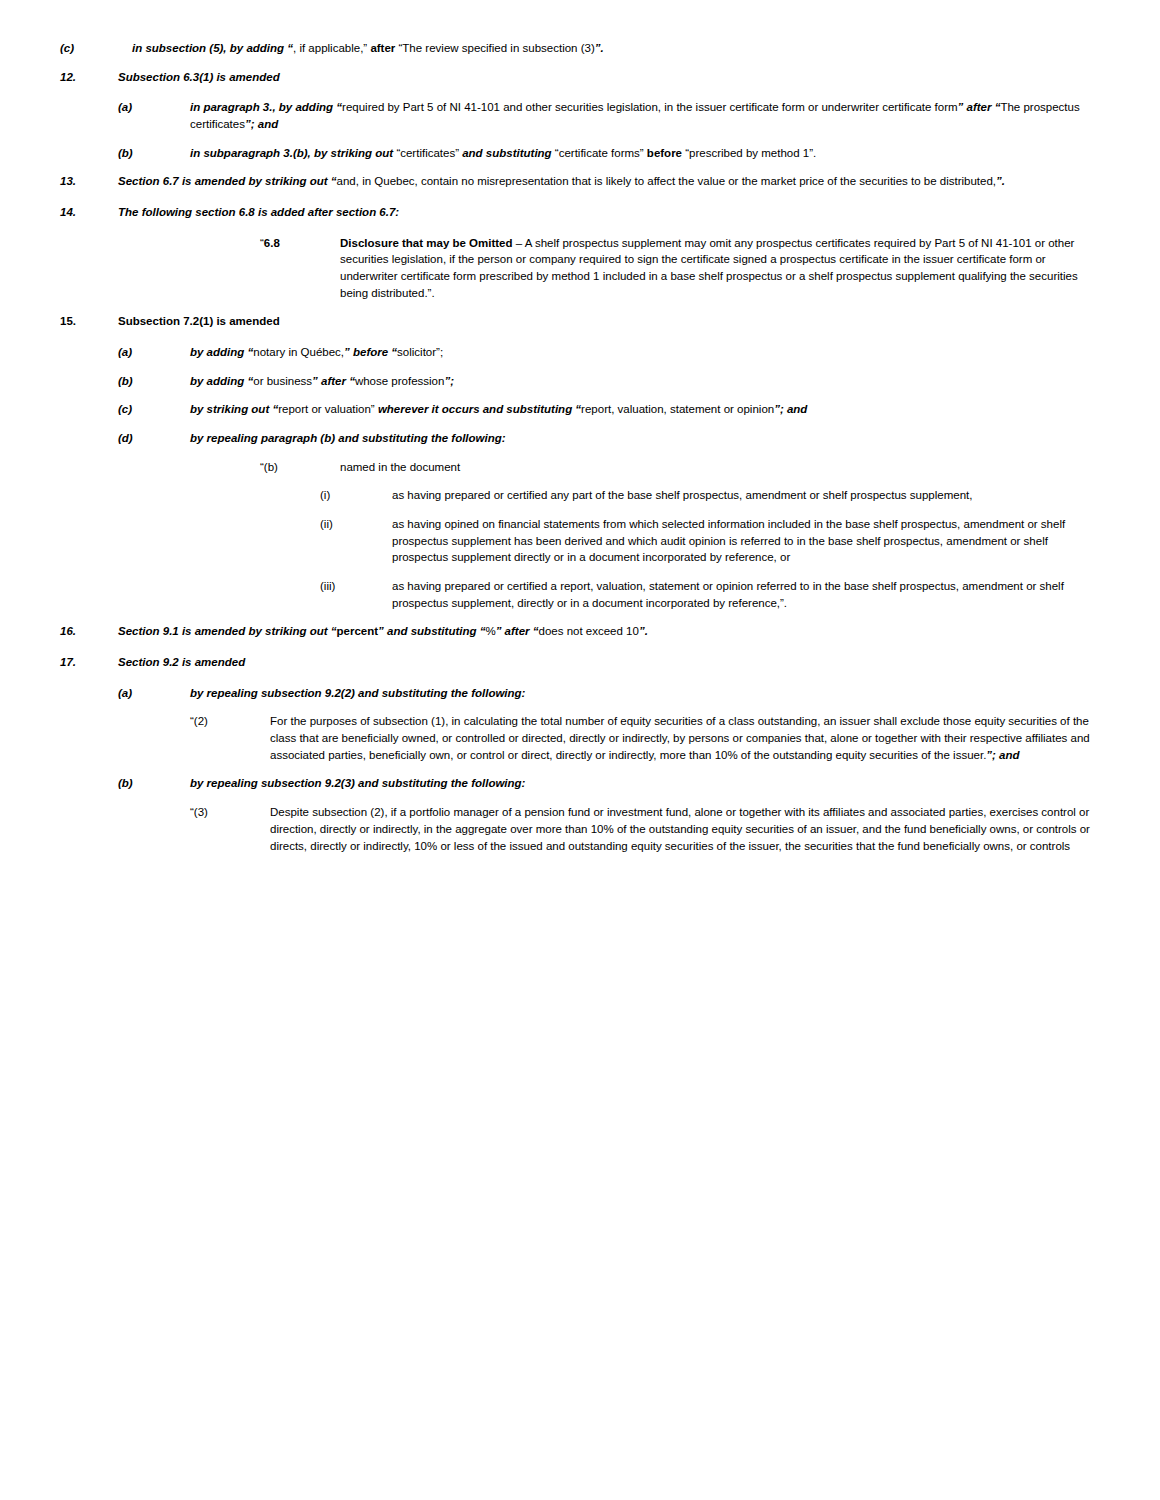(c)
in subsection (5), by adding “, if applicable,” after “The review specified in subsection (3)”.
12.
Subsection 6.3(1) is amended
(a)
in paragraph 3., by adding “required by Part 5 of NI 41-101 and other securities legislation, in the issuer certificate form or underwriter certificate form” after “The prospectus certificates”; and
(b)
in subparagraph 3.(b), by striking out “certificates” and substituting “certificate forms” before “prescribed by method 1”.
13.
Section 6.7 is amended by striking out “and, in Quebec, contain no misrepresentation that is likely to affect the value or the market price of the securities to be distributed,”.
14.
The following section 6.8 is added after section 6.7:
“6.8
Disclosure that may be Omitted – A shelf prospectus supplement may omit any prospectus certificates required by Part 5 of NI 41-101 or other securities legislation, if the person or company required to sign the certificate signed a prospectus certificate in the issuer certificate form or underwriter certificate form prescribed by method 1 included in a base shelf prospectus or a shelf prospectus supplement qualifying the securities being distributed.”.
15.
Subsection 7.2(1) is amended
(a)
by adding “notary in Québec,” before “solicitor”;
(b)
by adding “or business” after “whose profession”;
(c)
by striking out “report or valuation” wherever it occurs and substituting “report, valuation, statement or opinion”; and
(d)
by repealing paragraph (b) and substituting the following:
“(b)
named in the document
(i)
as having prepared or certified any part of the base shelf prospectus, amendment or shelf prospectus supplement,
(ii)
as having opined on financial statements from which selected information included in the base shelf prospectus, amendment or shelf prospectus supplement has been derived and which audit opinion is referred to in the base shelf prospectus, amendment or shelf prospectus supplement directly or in a document incorporated by reference, or
(iii)
as having prepared or certified a report, valuation, statement or opinion referred to in the base shelf prospectus, amendment or shelf prospectus supplement, directly or in a document incorporated by reference,”.
16.
Section 9.1 is amended by striking out “percent” and substituting “%” after “does not exceed 10”.
17.
Section 9.2 is amended
(a)
by repealing subsection 9.2(2) and substituting the following:
“(2)
For the purposes of subsection (1), in calculating the total number of equity securities of a class outstanding, an issuer shall exclude those equity securities of the class that are beneficially owned, or controlled or directed, directly or indirectly, by persons or companies that, alone or together with their respective affiliates and associated parties, beneficially own, or control or direct, directly or indirectly, more than 10% of the outstanding equity securities of the issuer.”; and
(b)
by repealing subsection 9.2(3) and substituting the following:
“(3)
Despite subsection (2), if a portfolio manager of a pension fund or investment fund, alone or together with its affiliates and associated parties, exercises control or direction, directly or indirectly, in the aggregate over more than 10% of the outstanding equity securities of an issuer, and the fund beneficially owns, or controls or directs, directly or indirectly, 10% or less of the issued and outstanding equity securities of the issuer, the securities that the fund beneficially owns, or controls